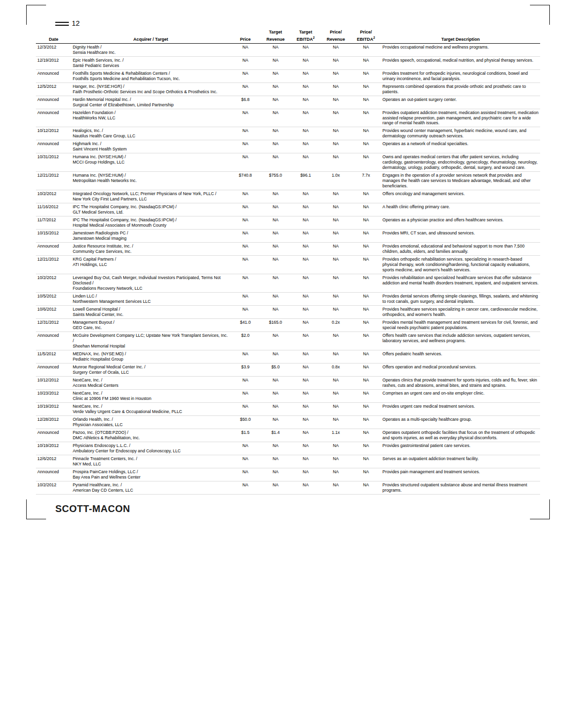12
| | | | Target | Target | Price/ | Price/ | |
| --- | --- | --- | --- | --- | --- | --- | --- |
| Date | Acquirer / Target | Price | Revenue | EBITDA 2 | Revenue | EBITDA 2 | Target Description |
| 12/3/2012 | Dignity Health / Sensia Healthcare Inc. | NA | NA | NA | NA | NA | Provides occupational medicine and wellness programs. |
| 12/19/2012 | Epic Health Services, Inc. / Santé Pediatric Services | NA | NA | NA | NA | NA | Provides speech, occupational, medical nutrition, and physical therapy services. |
| Announced | Foothills Sports Medicine & Rehabilitation Centers / Foothills Sports Medicine and Rehabilitation Tucson, Inc. | NA | NA | NA | NA | NA | Provides treatment for orthopedic injuries, neurological conditions, bowel and urinary incontinence, and facial paralysis. |
| 12/5/2012 | Hanger, Inc. (NYSE:HGR) / Faith Prosthetic-Orthotic Services Inc and Scope Orthotics & Prosthetics Inc. | NA | NA | NA | NA | NA | Represents combined operations that provide orthotic and prosthetic care to patients. |
| Announced | Hardin Memorial Hospital Inc. / Surgical Center of Elizabethtown, Limited Partnership | $6.8 | NA | NA | NA | NA | Operates an out-patient surgery center. |
| Announced | Hazelden Foundation / HealthWorks NW, LLC | NA | NA | NA | NA | NA | Provides outpatient addiction treatment, medication assisted treatment, medication assisted relapse prevention, pain management, and psychiatric care for a wide range of mental health issues. |
| 10/12/2012 | Healogics, Inc. / Nautilus Health Care Group, LLC | NA | NA | NA | NA | NA | Provides wound center management, hyperbaric medicine, wound care, and dermatology community outreach services. |
| Announced | Highmark Inc. / Saint Vincent Health System | NA | NA | NA | NA | NA | Operates as a network of medical specialties. |
| 10/31/2012 | Humana Inc. (NYSE:HUM) / MCCI Group Holdings, LLC | NA | NA | NA | NA | NA | Owns and operates medical centers that offer patient services, including cardiology, gastroenterology, endocrinology, gynecology, rheumatology, neurology, dermatology, urology, podiatry, orthopedic, dental, surgery, and wound care. |
| 12/21/2012 | Humana Inc. (NYSE:HUM) / Metropolitan Health Networks Inc. | $740.8 | $755.0 | $96.1 | 1.0x | 7.7x | Engages in the operation of a provider services network that provides and manages the health care services to Medicare advantage, Medicaid, and other beneficiaries. |
| 10/2/2012 | Integrated Oncology Network, LLC; Premier Physicians of New York, PLLC / New York City First Land Partners, LLC | NA | NA | NA | NA | NA | Offers oncology and management services. |
| 11/16/2012 | IPC The Hospitalist Company, Inc. (NasdaqGS:IPCM) / GLT Medical Services, Ltd. | NA | NA | NA | NA | NA | A health clinic offering primary care. |
| 11/7/2012 | IPC The Hospitalist Company, Inc. (NasdaqGS:IPCM) / Hospital Medical Associates of Monmouth County | NA | NA | NA | NA | NA | Operates as a physician practice and offers healthcare services. |
| 10/15/2012 | Jamestown Radiologists PC / Jamestown Medical Imaging | NA | NA | NA | NA | NA | Provides MRI, CT scan, and ultrasound services. |
| Announced | Justice Resource Institute, Inc. / Community Care Services, Inc. | NA | NA | NA | NA | NA | Provides emotional, educational and behavioral support to more than 7,500 children, adults, elders, and families annually. |
| 12/21/2012 | KRG Capital Partners / ATI Holdings, LLC | NA | NA | NA | NA | NA | Provides orthopedic rehabilitation services. specializing in research-based physical therapy, work conditioning/hardening, functional capacity evaluations, sports medicine, and women's health services. |
| 10/2/2012 | Leveraged Buy Out, Cash Merger, Individual Investors Participated, Terms Not Disclosed / Foundations Recovery Network, LLC | NA | NA | NA | NA | NA | Provides rehabilitation and specialized healthcare services that offer substance addiction and mental health disorders treatment, inpatient, and outpatient services. |
| 10/5/2012 | Linden LLC / Northwestern Management Services LLC | NA | NA | NA | NA | NA | Provides dental services offering simple cleanings, fillings, sealants, and whitening to root canals, gum surgery, and dental implants. |
| 10/6/2012 | Lowell General Hospital / Saints Medical Center, Inc. | NA | NA | NA | NA | NA | Provides healthcare services specializing in cancer care, cardiovascular medicine, orthopedics, and women's health. |
| 12/31/2012 | Management Buyout / GEO Care, Inc. | $41.0 | $165.0 | NA | 0.2x | NA | Provides mental health management and treatment services for civil, forensic, and special needs psychiatric patient populations. |
| Announced | McGuire Development Company LLC; Upstate New York Transplant Services, Inc. / Sheehan Memorial Hospital | $2.0 | NA | NA | NA | NA | Offers health care services that include addiction services, outpatient services, laboratory services, and wellness programs. |
| 11/5/2012 | MEDNAX, Inc. (NYSE:MD) / Pediatric Hospitalist Group | NA | NA | NA | NA | NA | Offers pediatric health services. |
| Announced | Munroe Regional Medical Center Inc. / Surgery Center of Ocala, LLC | $3.9 | $5.0 | NA | 0.8x | NA | Offers operation and medical procedural services. |
| 10/12/2012 | NextCare, Inc. / Access Medical Centers | NA | NA | NA | NA | NA | Operates clinics that provide treatment for sports injuries, colds and flu, fever, skin rashes, cuts and abrasions, animal bites, and strains and sprains. |
| 10/23/2012 | NextCare, Inc. / Clinic at 10906 FM 1960 West in Houston | NA | NA | NA | NA | NA | Comprises an urgent care and on-site employer clinic. |
| 10/19/2012 | NextCare, Inc. / Verde Valley Urgent Care & Occupational Medicine, PLLC | NA | NA | NA | NA | NA | Provides urgent care medical treatment services. |
| 12/28/2012 | Orlando Health, Inc. / Physician Associates, LLC | $50.0 | NA | NA | NA | NA | Operates as a multi-specialty healthcare group. |
| Announced | Pazoo, Inc. (OTCBB:PZOO) / DMC Athletics & Rehabilitation, Inc. | $1.5 | $1.4 | NA | 1.1x | NA | Operates outpatient orthopedic facilities that focus on the treatment of orthopedic and sports injuries, as well as everyday physical discomforts. |
| 10/19/2012 | Physicians Endoscopy L.L.C. / Ambulatory Center for Endoscopy and Colonoscopy, LLC | NA | NA | NA | NA | NA | Provides gastrointestinal patient care services. |
| 12/6/2012 | Pinnacle Treatment Centers, Inc. / NKY Med, LLC | NA | NA | NA | NA | NA | Serves as an outpatient addiction treatment facility. |
| Announced | Prospira PainCare Holdings, LLC / Bay Area Pain and Wellness Center | NA | NA | NA | NA | NA | Provides pain management and treatment services. |
| 10/2/2012 | Pyramid Healthcare, Inc. / American Day CD Centers, LLC | NA | NA | NA | NA | NA | Provides structured outpatient substance abuse and mental illness treatment programs. |
SCOTT-MACON